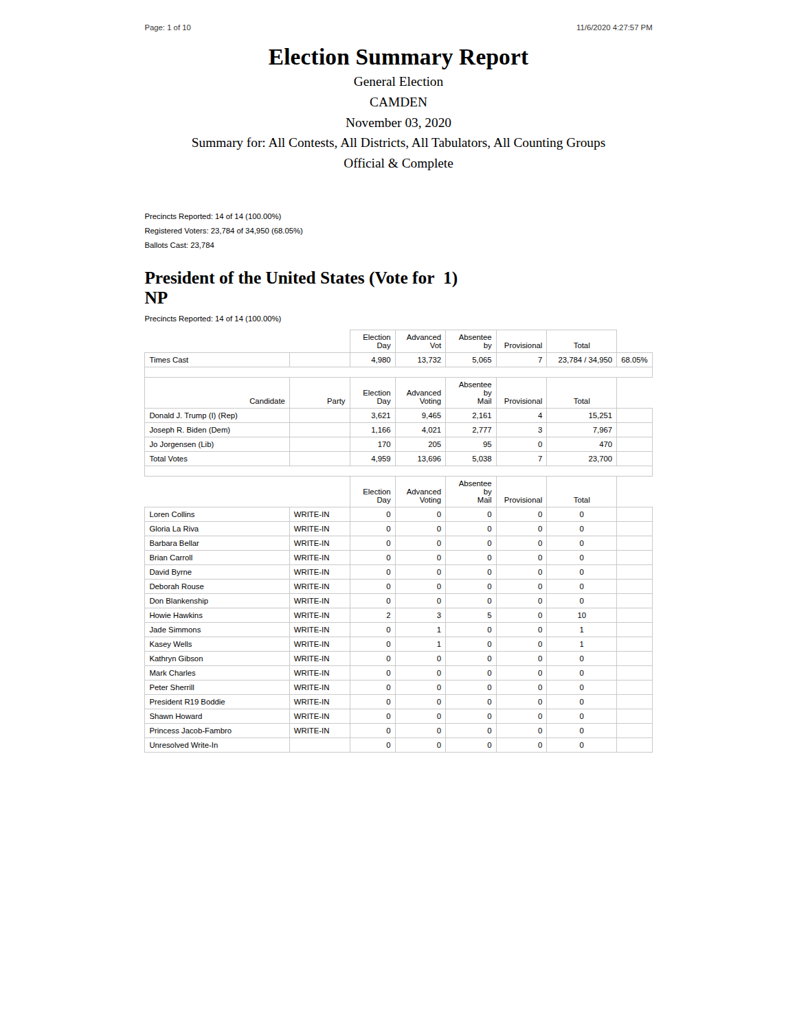Page: 1 of 10
11/6/2020 4:27:57 PM
Election Summary Report
General Election
CAMDEN
November 03, 2020
Summary for: All Contests, All Districts, All Tabulators, All Counting Groups
Official & Complete
Precincts Reported: 14 of 14 (100.00%)
Registered Voters: 23,784 of 34,950 (68.05%)
Ballots Cast: 23,784
President of the United States (Vote for 1)
NP
Precincts Reported: 14 of 14 (100.00%)
| | | Election Day | Advanced Vot | Absentee by | Provisional | Total | |
| Times Cast | | 4,980 | 13,732 | 5,065 | 7 | 23,784 / 34,950 | 68.05% |
| Candidate | Party | Election Day | Advanced Voting | Absentee by Mail | Provisional | Total | |
| Donald J. Trump (I) (Rep) | | 3,621 | 9,465 | 2,161 | 4 | 15,251 | |
| Joseph R. Biden (Dem) | | 1,166 | 4,021 | 2,777 | 3 | 7,967 | |
| Jo Jorgensen (Lib) | | 170 | 205 | 95 | 0 | 470 | |
| Total Votes | | 4,959 | 13,696 | 5,038 | 7 | 23,700 | |
| | | Election Day | Advanced Voting | Absentee by Mail | Provisional | Total | |
| Loren Collins | WRITE-IN | 0 | 0 | 0 | 0 | 0 | |
| Gloria La Riva | WRITE-IN | 0 | 0 | 0 | 0 | 0 | |
| Barbara Bellar | WRITE-IN | 0 | 0 | 0 | 0 | 0 | |
| Brian Carroll | WRITE-IN | 0 | 0 | 0 | 0 | 0 | |
| David Byrne | WRITE-IN | 0 | 0 | 0 | 0 | 0 | |
| Deborah Rouse | WRITE-IN | 0 | 0 | 0 | 0 | 0 | |
| Don Blankenship | WRITE-IN | 0 | 0 | 0 | 0 | 0 | |
| Howie Hawkins | WRITE-IN | 2 | 3 | 5 | 0 | 10 | |
| Jade Simmons | WRITE-IN | 0 | 1 | 0 | 0 | 1 | |
| Kasey Wells | WRITE-IN | 0 | 1 | 0 | 0 | 1 | |
| Kathryn Gibson | WRITE-IN | 0 | 0 | 0 | 0 | 0 | |
| Mark Charles | WRITE-IN | 0 | 0 | 0 | 0 | 0 | |
| Peter Sherrill | WRITE-IN | 0 | 0 | 0 | 0 | 0 | |
| President R19 Boddie | WRITE-IN | 0 | 0 | 0 | 0 | 0 | |
| Shawn Howard | WRITE-IN | 0 | 0 | 0 | 0 | 0 | |
| Princess Jacob-Fambro | WRITE-IN | 0 | 0 | 0 | 0 | 0 | |
| Unresolved Write-In | | 0 | 0 | 0 | 0 | 0 | |